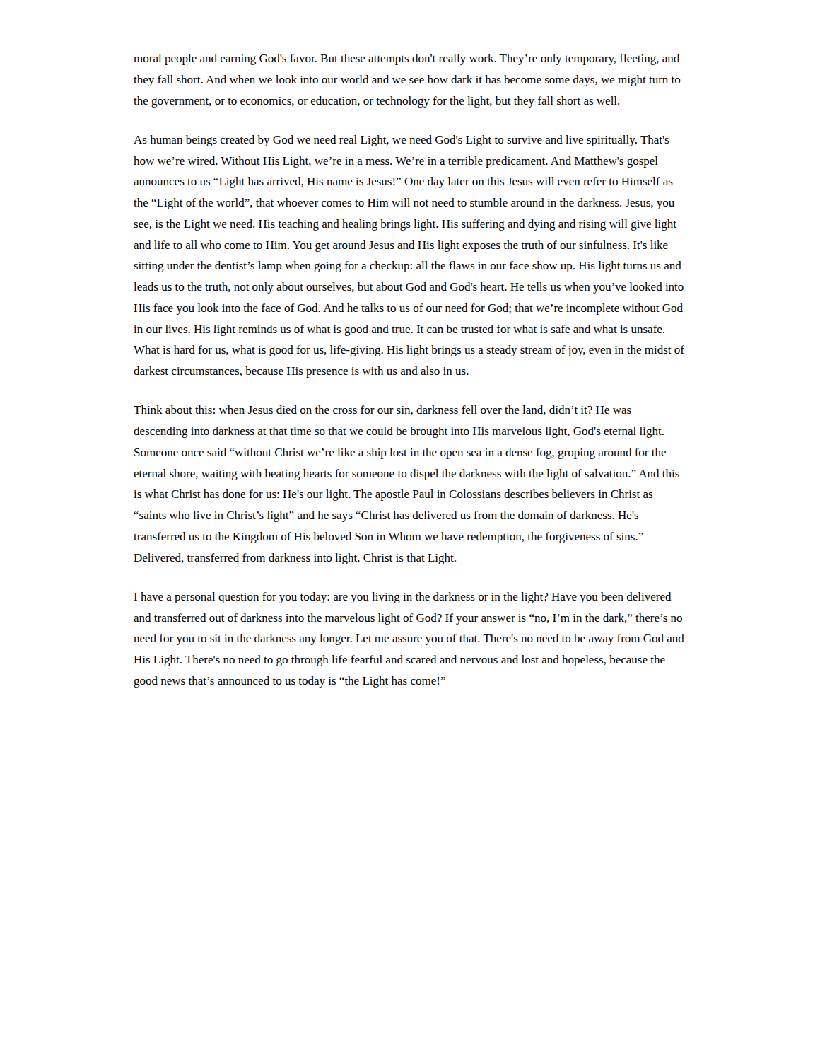moral people and earning God's favor. But these attempts don't really work. They’re only temporary, fleeting, and they fall short. And when we look into our world and we see how dark it has become some days, we might turn to the government, or to economics, or education, or technology for the light, but they fall short as well.
As human beings created by God we need real Light, we need God's Light to survive and live spiritually. That's how we’re wired. Without His Light, we’re in a mess. We’re in a terrible predicament. And Matthew's gospel announces to us “Light has arrived, His name is Jesus!” One day later on this Jesus will even refer to Himself as the “Light of the world”, that whoever comes to Him will not need to stumble around in the darkness. Jesus, you see, is the Light we need. His teaching and healing brings light. His suffering and dying and rising will give light and life to all who come to Him. You get around Jesus and His light exposes the truth of our sinfulness. It's like sitting under the dentist’s lamp when going for a checkup: all the flaws in our face show up. His light turns us and leads us to the truth, not only about ourselves, but about God and God's heart. He tells us when you’ve looked into His face you look into the face of God. And he talks to us of our need for God; that we’re incomplete without God in our lives. His light reminds us of what is good and true. It can be trusted for what is safe and what is unsafe. What is hard for us, what is good for us, life-giving. His light brings us a steady stream of joy, even in the midst of darkest circumstances, because His presence is with us and also in us.
Think about this: when Jesus died on the cross for our sin, darkness fell over the land, didn’t it? He was descending into darkness at that time so that we could be brought into His marvelous light, God's eternal light. Someone once said “without Christ we’re like a ship lost in the open sea in a dense fog, groping around for the eternal shore, waiting with beating hearts for someone to dispel the darkness with the light of salvation.” And this is what Christ has done for us: He's our light. The apostle Paul in Colossians describes believers in Christ as “saints who live in Christ’s light” and he says “Christ has delivered us from the domain of darkness. He's transferred us to the Kingdom of His beloved Son in Whom we have redemption, the forgiveness of sins.” Delivered, transferred from darkness into light. Christ is that Light.
I have a personal question for you today: are you living in the darkness or in the light? Have you been delivered and transferred out of darkness into the marvelous light of God? If your answer is “no, I’m in the dark,” there’s no need for you to sit in the darkness any longer. Let me assure you of that. There's no need to be away from God and His Light. There's no need to go through life fearful and scared and nervous and lost and hopeless, because the good news that’s announced to us today is “the Light has come!”